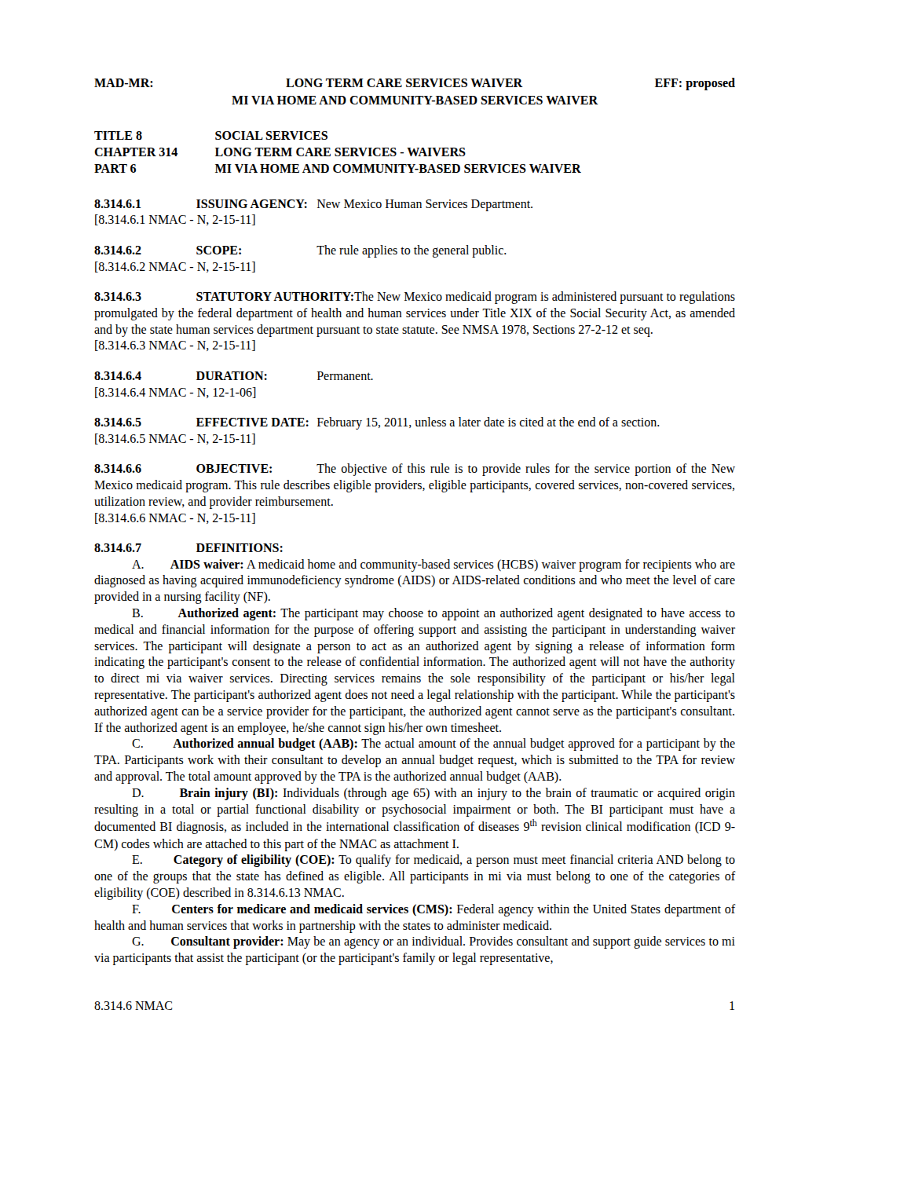MAD-MR: LONG TERM CARE SERVICES WAIVER EFF: proposed
MI VIA HOME AND COMMUNITY-BASED SERVICES WAIVER
TITLE 8 SOCIAL SERVICES
CHAPTER 314 LONG TERM CARE SERVICES - WAIVERS
PART 6 MI VIA HOME AND COMMUNITY-BASED SERVICES WAIVER
8.314.6.1 ISSUING AGENCY: New Mexico Human Services Department.
[8.314.6.1 NMAC - N, 2-15-11]
8.314.6.2 SCOPE: The rule applies to the general public.
[8.314.6.2 NMAC - N, 2-15-11]
8.314.6.3 STATUTORY AUTHORITY: The New Mexico medicaid program is administered pursuant to regulations promulgated by the federal department of health and human services under Title XIX of the Social Security Act, as amended and by the state human services department pursuant to state statute. See NMSA 1978, Sections 27-2-12 et seq.
[8.314.6.3 NMAC - N, 2-15-11]
8.314.6.4 DURATION: Permanent.
[8.314.6.4 NMAC - N, 12-1-06]
8.314.6.5 EFFECTIVE DATE: February 15, 2011, unless a later date is cited at the end of a section.
[8.314.6.5 NMAC - N, 2-15-11]
8.314.6.6 OBJECTIVE: The objective of this rule is to provide rules for the service portion of the New Mexico medicaid program. This rule describes eligible providers, eligible participants, covered services, non-covered services, utilization review, and provider reimbursement.
[8.314.6.6 NMAC - N, 2-15-11]
8.314.6.7 DEFINITIONS:
A. AIDS waiver: A medicaid home and community-based services (HCBS) waiver program for recipients who are diagnosed as having acquired immunodeficiency syndrome (AIDS) or AIDS-related conditions and who meet the level of care provided in a nursing facility (NF).
B. Authorized agent: The participant may choose to appoint an authorized agent designated to have access to medical and financial information for the purpose of offering support and assisting the participant in understanding waiver services. The participant will designate a person to act as an authorized agent by signing a release of information form indicating the participant's consent to the release of confidential information. The authorized agent will not have the authority to direct mi via waiver services. Directing services remains the sole responsibility of the participant or his/her legal representative. The participant's authorized agent does not need a legal relationship with the participant. While the participant's authorized agent can be a service provider for the participant, the authorized agent cannot serve as the participant's consultant. If the authorized agent is an employee, he/she cannot sign his/her own timesheet.
C. Authorized annual budget (AAB): The actual amount of the annual budget approved for a participant by the TPA. Participants work with their consultant to develop an annual budget request, which is submitted to the TPA for review and approval. The total amount approved by the TPA is the authorized annual budget (AAB).
D. Brain injury (BI): Individuals (through age 65) with an injury to the brain of traumatic or acquired origin resulting in a total or partial functional disability or psychosocial impairment or both. The BI participant must have a documented BI diagnosis, as included in the international classification of diseases 9th revision clinical modification (ICD 9-CM) codes which are attached to this part of the NMAC as attachment I.
E. Category of eligibility (COE): To qualify for medicaid, a person must meet financial criteria AND belong to one of the groups that the state has defined as eligible. All participants in mi via must belong to one of the categories of eligibility (COE) described in 8.314.6.13 NMAC.
F. Centers for medicare and medicaid services (CMS): Federal agency within the United States department of health and human services that works in partnership with the states to administer medicaid.
G. Consultant provider: May be an agency or an individual. Provides consultant and support guide services to mi via participants that assist the participant (or the participant's family or legal representative,
8.314.6 NMAC 1